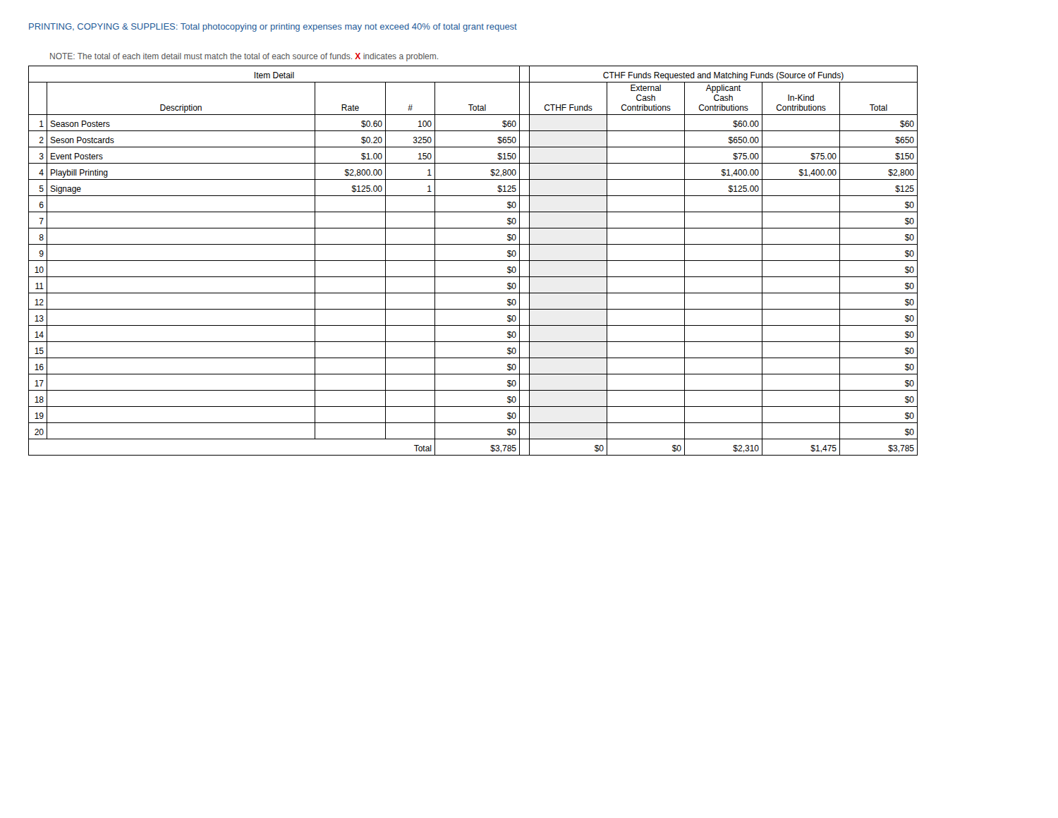PRINTING, COPYING & SUPPLIES: Total photocopying or printing expenses may not exceed 40% of total grant request
NOTE: The total of each item detail must match the total of each source of funds. X indicates a problem.
| Item Detail | | CTHF Funds Requested and Matching Funds (Source of Funds) |
| --- | --- | --- |
| | Description | Rate | # | Total | | CTHF Funds | External Cash Contributions | Applicant Cash Contributions | In-Kind Contributions | Total |
| 1 | Season Posters | $0.60 | 100 | $60 | | | | $60.00 | | $60 |
| 2 | Seson Postcards | $0.20 | 3250 | $650 | | | | $650.00 | | $650 |
| 3 | Event Posters | $1.00 | 150 | $150 | | | | $75.00 | $75.00 | $150 |
| 4 | Playbill Printing | $2,800.00 | 1 | $2,800 | | | | $1,400.00 | $1,400.00 | $2,800 |
| 5 | Signage | $125.00 | 1 | $125 | | | | $125.00 | | $125 |
| 6 | | | | $0 | | | | | | $0 |
| 7 | | | | $0 | | | | | | $0 |
| 8 | | | | $0 | | | | | | $0 |
| 9 | | | | $0 | | | | | | $0 |
| 10 | | | | $0 | | | | | | $0 |
| 11 | | | | $0 | | | | | | $0 |
| 12 | | | | $0 | | | | | | $0 |
| 13 | | | | $0 | | | | | | $0 |
| 14 | | | | $0 | | | | | | $0 |
| 15 | | | | $0 | | | | | | $0 |
| 16 | | | | $0 | | | | | | $0 |
| 17 | | | | $0 | | | | | | $0 |
| 18 | | | | $0 | | | | | | $0 |
| 19 | | | | $0 | | | | | | $0 |
| 20 | | | | $0 | | | | | | $0 |
| Total | $3,785 | | $0 | $0 | $2,310 | $1,475 | $3,785 |